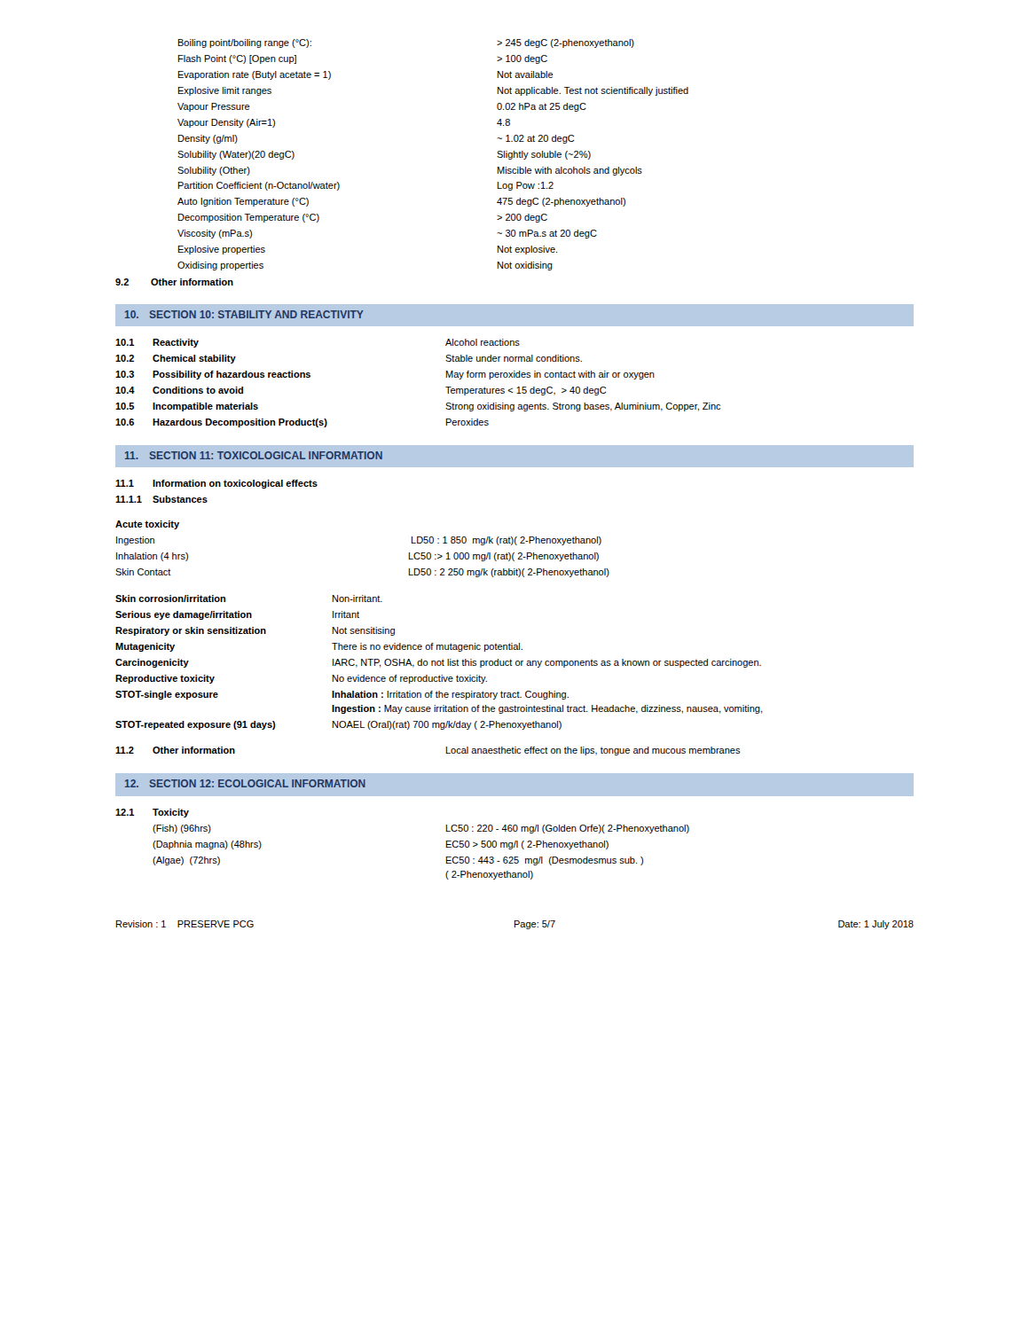| Boiling point/boiling range (°C): | > 245 degC (2-phenoxyethanol) |
| Flash Point (°C) [Open cup] | > 100 degC |
| Evaporation rate (Butyl acetate = 1) | Not available |
| Explosive limit ranges | Not applicable. Test not scientifically justified |
| Vapour Pressure | 0.02 hPa at 25 degC |
| Vapour Density (Air=1) | 4.8 |
| Density (g/ml) | ~ 1.02 at 20 degC |
| Solubility (Water)(20 degC) | Slightly soluble (~2%) |
| Solubility (Other) | Miscible with alcohols and glycols |
| Partition Coefficient (n-Octanol/water) | Log Pow :1.2 |
| Auto Ignition Temperature (°C) | 475 degC (2-phenoxyethanol) |
| Decomposition Temperature (°C) | > 200 degC |
| Viscosity (mPa.s) | ~ 30 mPa.s at 20 degC |
| Explosive properties | Not explosive. |
| Oxidising properties | Not oxidising |
9.2 Other information
10. SECTION 10: STABILITY AND REACTIVITY
| 10.1 | Reactivity | Alcohol reactions |
| 10.2 | Chemical stability | Stable under normal conditions. |
| 10.3 | Possibility of hazardous reactions | May form peroxides in contact with air or oxygen |
| 10.4 | Conditions to avoid | Temperatures < 15 degC, > 40 degC |
| 10.5 | Incompatible materials | Strong oxidising agents. Strong bases, Aluminium, Copper, Zinc |
| 10.6 | Hazardous Decomposition Product(s) | Peroxides |
11. SECTION 11: TOXICOLOGICAL INFORMATION
| 11.1 | Information on toxicological effects |
| 11.1.1 | Substances |
| Acute toxicity |
| Ingestion | LD50 : 1 850 mg/k (rat)( 2-Phenoxyethanol) |
| Inhalation (4 hrs) | LC50 :> 1 000 mg/l (rat)( 2-Phenoxyethanol) |
| Skin Contact | LD50 : 2 250 mg/k (rabbit)( 2-Phenoxyethanol) |
| Skin corrosion/irritation | Non-irritant. |
| Serious eye damage/irritation | Irritant |
| Respiratory or skin sensitization | Not sensitising |
| Mutagenicity | There is no evidence of mutagenic potential. |
| Carcinogenicity | IARC, NTP, OSHA, do not list this product or any components as a known or suspected carcinogen. |
| Reproductive toxicity | No evidence of reproductive toxicity. |
| STOT-single exposure | Inhalation : Irritation of the respiratory tract. Coughing. Ingestion : May cause irritation of the gastrointestinal tract. Headache, dizziness, nausea, vomiting, |
| STOT-repeated exposure (91 days) | NOAEL (Oral)(rat) 700 mg/k/day ( 2-Phenoxyethanol) |
| 11.2 | Other information | Local anaesthetic effect on the lips, tongue and mucous membranes |
12. SECTION 12: ECOLOGICAL INFORMATION
| 12.1 | Toxicity |
| | (Fish) (96hrs) | LC50 : 220 - 460 mg/l (Golden Orfe)( 2-Phenoxyethanol) |
| | (Daphnia magna) (48hrs) | EC50 > 500 mg/l ( 2-Phenoxyethanol) |
| | (Algae) (72hrs) | EC50 : 443 - 625 mg/l (Desmodesmus sub. ) ( 2-Phenoxyethanol) |
| Revision : 1 PRESERVE PCG | Page: 5/7 | Date: 1 July 2018 |